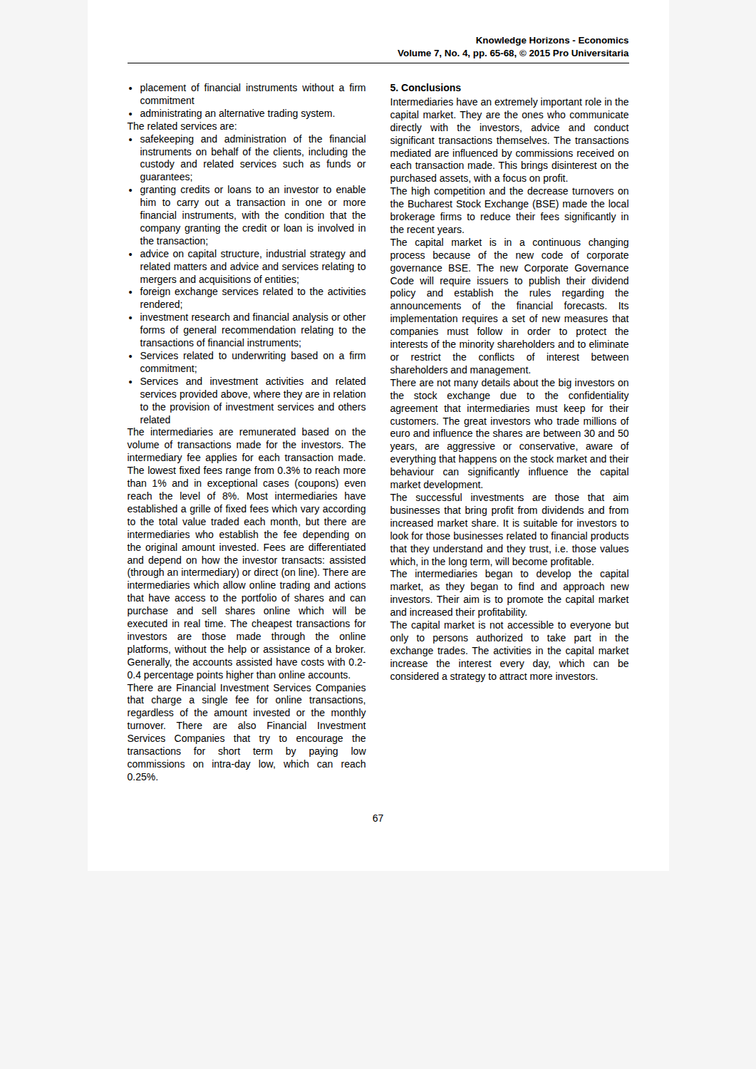Knowledge Horizons - Economics
Volume 7, No. 4, pp. 65-68, © 2015 Pro Universitaria
placement of financial instruments without a firm commitment
administrating an alternative trading system.
The related services are:
safekeeping and administration of the financial instruments on behalf of the clients, including the custody and related services such as funds or guarantees;
granting credits or loans to an investor to enable him to carry out a transaction in one or more financial instruments, with the condition that the company granting the credit or loan is involved in the transaction;
advice on capital structure, industrial strategy and related matters and advice and services relating to mergers and acquisitions of entities;
foreign exchange services related to the activities rendered;
investment research and financial analysis or other forms of general recommendation relating to the transactions of financial instruments;
Services related to underwriting based on a firm commitment;
Services and investment activities and related services provided above, where they are in relation to the provision of investment services and others related
The intermediaries are remunerated based on the volume of transactions made for the investors. The intermediary fee applies for each transaction made. The lowest fixed fees range from 0.3% to reach more than 1% and in exceptional cases (coupons) even reach the level of 8%. Most intermediaries have established a grille of fixed fees which vary according to the total value traded each month, but there are intermediaries who establish the fee depending on the original amount invested. Fees are differentiated and depend on how the investor transacts: assisted (through an intermediary) or direct (on line). There are intermediaries which allow online trading and actions that have access to the portfolio of shares and can purchase and sell shares online which will be executed in real time. The cheapest transactions for investors are those made through the online platforms, without the help or assistance of a broker. Generally, the accounts assisted have costs with 0.2-0.4 percentage points higher than online accounts.
There are Financial Investment Services Companies that charge a single fee for online transactions, regardless of the amount invested or the monthly turnover. There are also Financial Investment Services Companies that try to encourage the transactions for short term by paying low commissions on intra-day low, which can reach 0.25%.
5. Conclusions
Intermediaries have an extremely important role in the capital market. They are the ones who communicate directly with the investors, advice and conduct significant transactions themselves. The transactions mediated are influenced by commissions received on each transaction made. This brings disinterest on the purchased assets, with a focus on profit.
The high competition and the decrease turnovers on the Bucharest Stock Exchange (BSE) made the local brokerage firms to reduce their fees significantly in the recent years.
The capital market is in a continuous changing process because of the new code of corporate governance BSE. The new Corporate Governance Code will require issuers to publish their dividend policy and establish the rules regarding the announcements of the financial forecasts. Its implementation requires a set of new measures that companies must follow in order to protect the interests of the minority shareholders and to eliminate or restrict the conflicts of interest between shareholders and management.
There are not many details about the big investors on the stock exchange due to the confidentiality agreement that intermediaries must keep for their customers. The great investors who trade millions of euro and influence the shares are between 30 and 50 years, are aggressive or conservative, aware of everything that happens on the stock market and their behaviour can significantly influence the capital market development.
The successful investments are those that aim businesses that bring profit from dividends and from increased market share. It is suitable for investors to look for those businesses related to financial products that they understand and they trust, i.e. those values which, in the long term, will become profitable.
The intermediaries began to develop the capital market, as they began to find and approach new investors. Their aim is to promote the capital market and increased their profitability.
The capital market is not accessible to everyone but only to persons authorized to take part in the exchange trades. The activities in the capital market increase the interest every day, which can be considered a strategy to attract more investors.
67